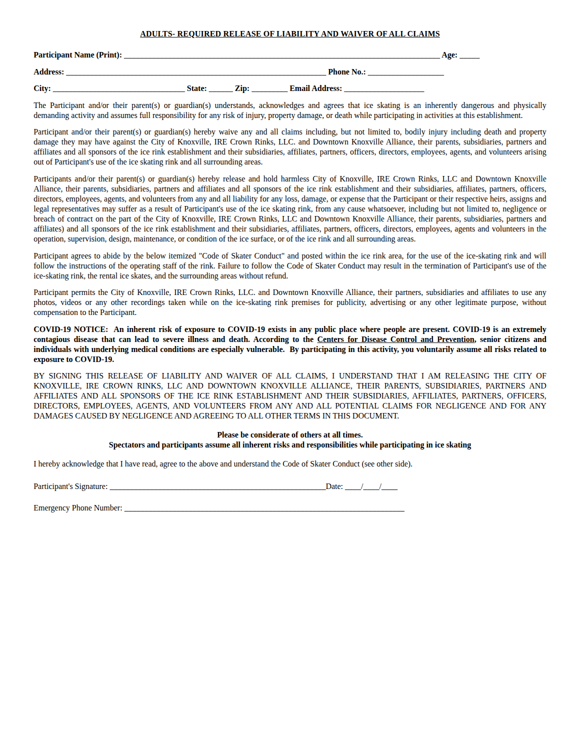ADULTS- REQUIRED RELEASE OF LIABILITY AND WAIVER OF ALL CLAIMS
Participant Name (Print): _______________________________________________________________________________ Age: _____
Address: _________________________________________________________________ Phone No.: ___________________
City: _________________________________ State: ______ Zip: _________ Email Address: ____________________
The Participant and/or their parent(s) or guardian(s) understands, acknowledges and agrees that ice skating is an inherently dangerous and physically demanding activity and assumes full responsibility for any risk of injury, property damage, or death while participating in activities at this establishment.
Participant and/or their parent(s) or guardian(s) hereby waive any and all claims including, but not limited to, bodily injury including death and property damage they may have against the City of Knoxville, IRE Crown Rinks, LLC. and Downtown Knoxville Alliance, their parents, subsidiaries, partners and affiliates and all sponsors of the ice rink establishment and their subsidiaries, affiliates, partners, officers, directors, employees, agents, and volunteers arising out of Participant's use of the ice skating rink and all surrounding areas.
Participants and/or their parent(s) or guardian(s) hereby release and hold harmless City of Knoxville, IRE Crown Rinks, LLC and Downtown Knoxville Alliance, their parents, subsidiaries, partners and affiliates and all sponsors of the ice rink establishment and their subsidiaries, affiliates, partners, officers, directors, employees, agents, and volunteers from any and all liability for any loss, damage, or expense that the Participant or their respective heirs, assigns and legal representatives may suffer as a result of Participant's use of the ice skating rink, from any cause whatsoever, including but not limited to, negligence or breach of contract on the part of the City of Knoxville, IRE Crown Rinks, LLC and Downtown Knoxville Alliance, their parents, subsidiaries, partners and affiliates) and all sponsors of the ice rink establishment and their subsidiaries, affiliates, partners, officers, directors, employees, agents and volunteers in the operation, supervision, design, maintenance, or condition of the ice surface, or of the ice rink and all surrounding areas.
Participant agrees to abide by the below itemized "Code of Skater Conduct" and posted within the ice rink area, for the use of the ice-skating rink and will follow the instructions of the operating staff of the rink. Failure to follow the Code of Skater Conduct may result in the termination of Participant's use of the ice-skating rink, the rental ice skates, and the surrounding areas without refund.
Participant permits the City of Knoxville, IRE Crown Rinks, LLC. and Downtown Knoxville Alliance, their partners, subsidiaries and affiliates to use any photos, videos or any other recordings taken while on the ice-skating rink premises for publicity, advertising or any other legitimate purpose, without compensation to the Participant.
COVID-19 NOTICE: An inherent risk of exposure to COVID-19 exists in any public place where people are present. COVID-19 is an extremely contagious disease that can lead to severe illness and death. According to the Centers for Disease Control and Prevention, senior citizens and individuals with underlying medical conditions are especially vulnerable. By participating in this activity, you voluntarily assume all risks related to exposure to COVID-19.
BY SIGNING THIS RELEASE OF LIABILITY AND WAIVER OF ALL CLAIMS, I UNDERSTAND THAT I AM RELEASING THE CITY OF KNOXVILLE, IRE CROWN RINKS, LLC AND DOWNTOWN KNOXVILLE ALLIANCE, THEIR PARENTS, SUBSIDIARIES, PARTNERS AND AFFILIATES AND ALL SPONSORS OF THE ICE RINK ESTABLISHMENT AND THEIR SUBSIDIARIES, AFFILIATES, PARTNERS, OFFICERS, DIRECTORS, EMPLOYEES, AGENTS, AND VOLUNTEERS FROM ANY AND ALL POTENTIAL CLAIMS FOR NEGLIGENCE AND FOR ANY DAMAGES CAUSED BY NEGLIGENCE AND AGREEING TO ALL OTHER TERMS IN THIS DOCUMENT.
Please be considerate of others at all times.
Spectators and participants assume all inherent risks and responsibilities while participating in ice skating
I hereby acknowledge that I have read, agree to the above and understand the Code of Skater Conduct (see other side).
Participant's Signature: ______________________________________________________Date: ____/____/____
Emergency Phone Number: ______________________________________________________________________